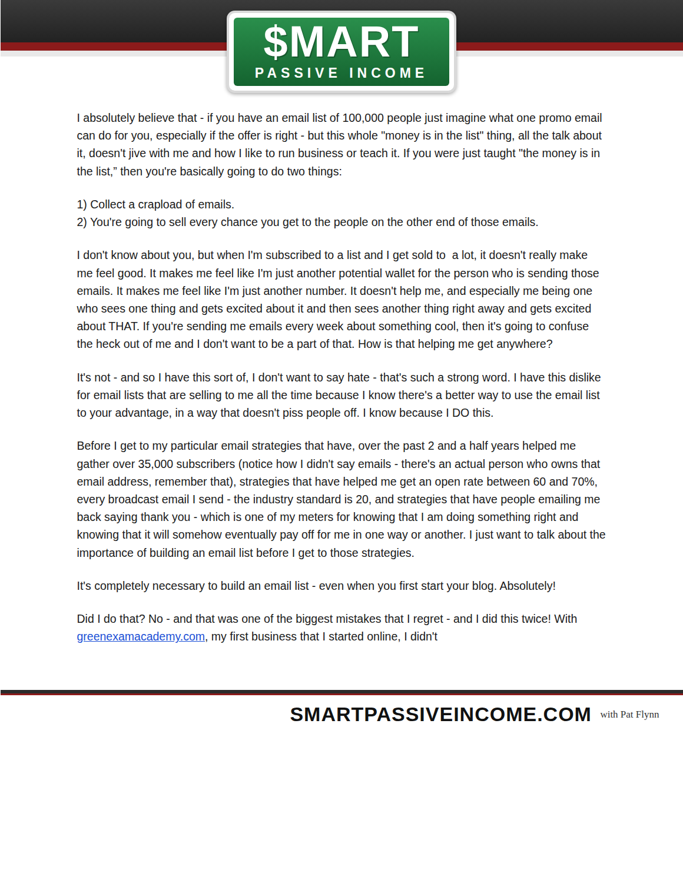$MART
Passive Income
I absolutely believe that - if you have an email list of 100,000 people just imagine what one promo email can do for you, especially if the offer is right - but this whole "money is in the list" thing, all the talk about it, doesn't jive with me and how I like to run business or teach it. If you were just taught "the money is in the list,” then you're basically going to do two things:
1) Collect a crapload of emails.
2) You're going to sell every chance you get to the people on the other end of those emails.
I don't know about you, but when I'm subscribed to a list and I get sold to a lot, it doesn't really make me feel good. It makes me feel like I'm just another potential wallet for the person who is sending those emails. It makes me feel like I'm just another number. It doesn't help me, and especially me being one who sees one thing and gets excited about it and then sees another thing right away and gets excited about THAT. If you're sending me emails every week about something cool, then it's going to confuse the heck out of me and I don't want to be a part of that. How is that helping me get anywhere?
It's not - and so I have this sort of, I don't want to say hate - that's such a strong word. I have this dislike for email lists that are selling to me all the time because I know there's a better way to use the email list to your advantage, in a way that doesn't piss people off. I know because I DO this.
Before I get to my particular email strategies that have, over the past 2 and a half years helped me gather over 35,000 subscribers (notice how I didn't say emails - there's an actual person who owns that email address, remember that), strategies that have helped me get an open rate between 60 and 70%, every broadcast email I send - the industry standard is 20, and strategies that have people emailing me back saying thank you - which is one of my meters for knowing that I am doing something right and knowing that it will somehow eventually pay off for me in one way or another. I just want to talk about the importance of building an email list before I get to those strategies.
It's completely necessary to build an email list - even when you first start your blog. Absolutely!
Did I do that? No - and that was one of the biggest mistakes that I regret - and I did this twice! With greenexamacademy.com, my first business that I started online, I didn't
SMARTPASSIVEINCOME.COM with Pat Flynn